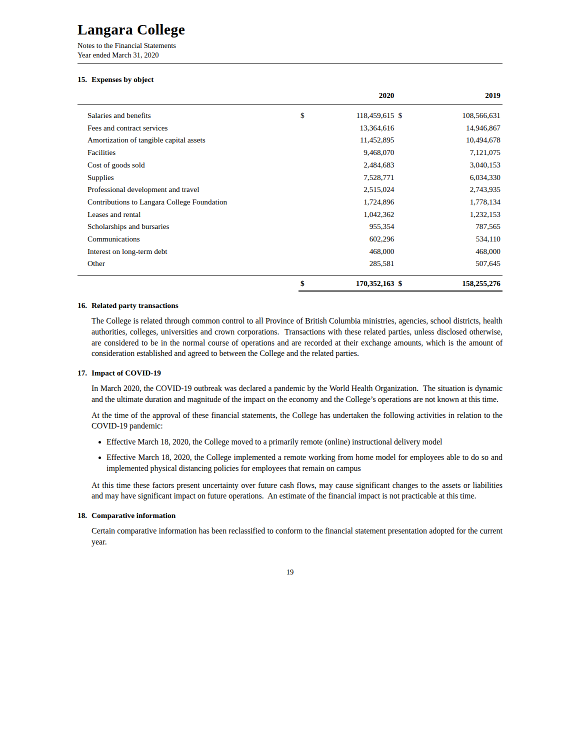Langara College
Notes to the Financial Statements
Year ended March 31, 2020
15. Expenses by object
| | 2020 | 2019 |
| --- | --- | --- |
| Salaries and benefits | $ | 118,459,615 | $ | 108,566,631 |
| Fees and contract services | | 13,364,616 | | 14,946,867 |
| Amortization of tangible capital assets | | 11,452,895 | | 10,494,678 |
| Facilities | | 9,468,070 | | 7,121,075 |
| Cost of goods sold | | 2,484,683 | | 3,040,153 |
| Supplies | | 7,528,771 | | 6,034,330 |
| Professional development and travel | | 2,515,024 | | 2,743,935 |
| Contributions to Langara College Foundation | | 1,724,896 | | 1,778,134 |
| Leases and rental | | 1,042,362 | | 1,232,153 |
| Scholarships and bursaries | | 955,354 | | 787,565 |
| Communications | | 602,296 | | 534,110 |
| Interest on long-term debt | | 468,000 | | 468,000 |
| Other | | 285,581 | | 507,645 |
| | $ | 170,352,163 | $ | 158,255,276 |
16. Related party transactions
The College is related through common control to all Province of British Columbia ministries, agencies, school districts, health authorities, colleges, universities and crown corporations. Transactions with these related parties, unless disclosed otherwise, are considered to be in the normal course of operations and are recorded at their exchange amounts, which is the amount of consideration established and agreed to between the College and the related parties.
17. Impact of COVID-19
In March 2020, the COVID-19 outbreak was declared a pandemic by the World Health Organization. The situation is dynamic and the ultimate duration and magnitude of the impact on the economy and the College’s operations are not known at this time.
At the time of the approval of these financial statements, the College has undertaken the following activities in relation to the COVID-19 pandemic:
Effective March 18, 2020, the College moved to a primarily remote (online) instructional delivery model
Effective March 18, 2020, the College implemented a remote working from home model for employees able to do so and implemented physical distancing policies for employees that remain on campus
At this time these factors present uncertainty over future cash flows, may cause significant changes to the assets or liabilities and may have significant impact on future operations. An estimate of the financial impact is not practicable at this time.
18. Comparative information
Certain comparative information has been reclassified to conform to the financial statement presentation adopted for the current year.
19